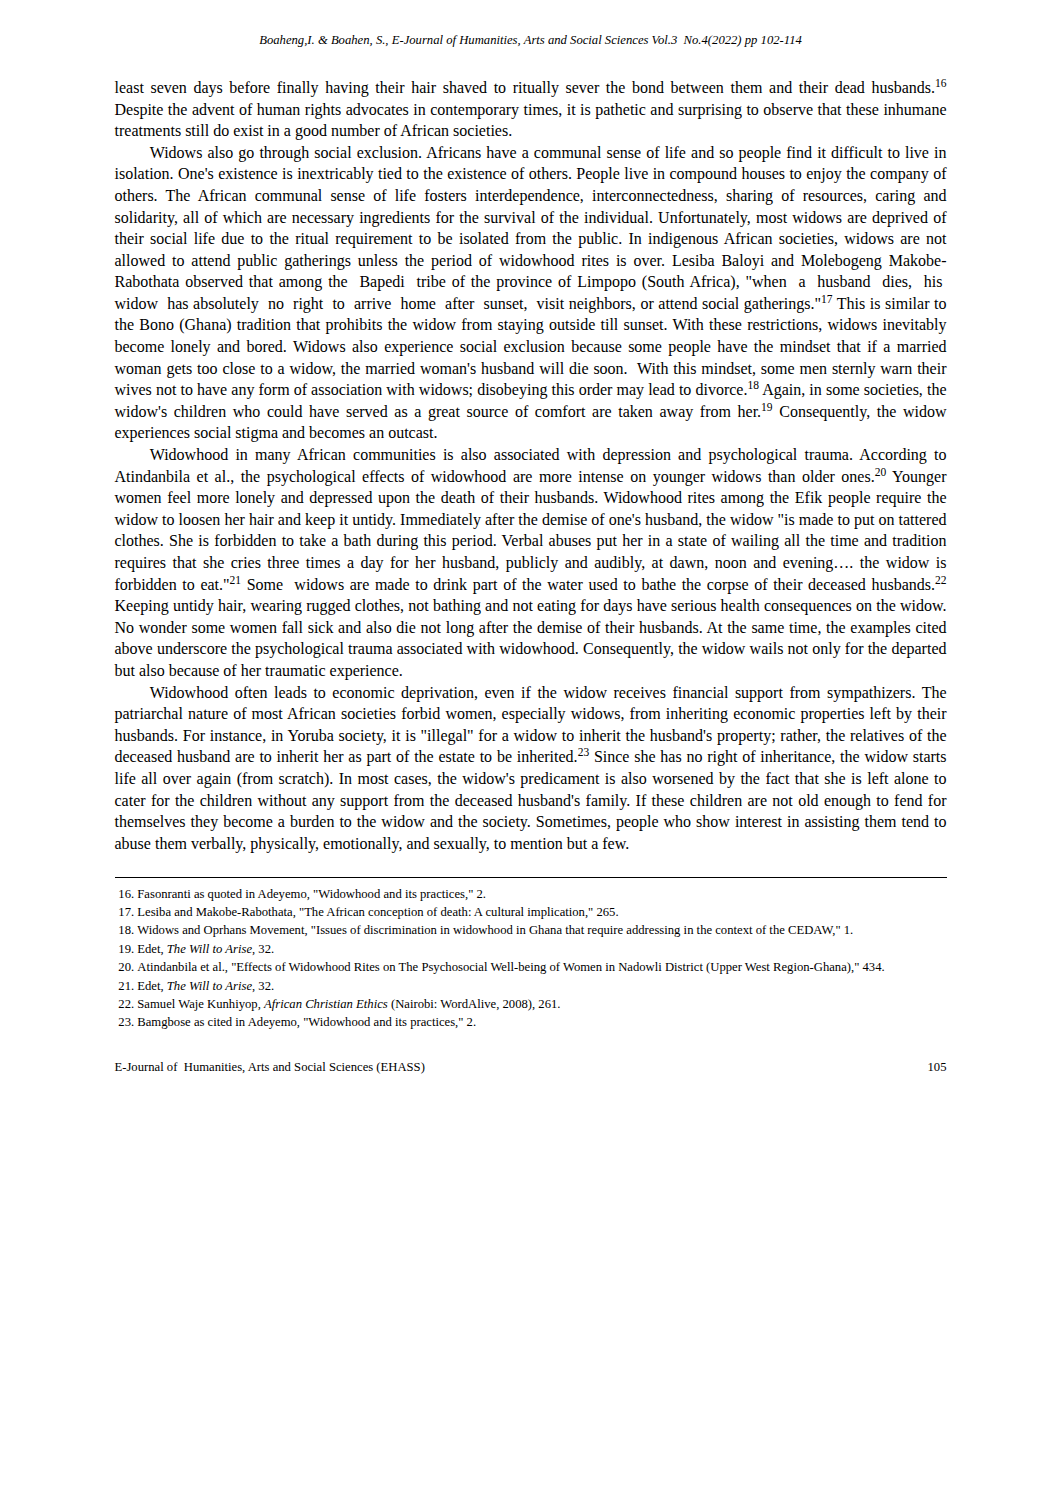Boaheng,I. & Boahen, S., E-Journal of Humanities, Arts and Social Sciences Vol.3 No.4(2022) pp 102-114
least seven days before finally having their hair shaved to ritually sever the bond between them and their dead husbands.16 Despite the advent of human rights advocates in contemporary times, it is pathetic and surprising to observe that these inhumane treatments still do exist in a good number of African societies.
Widows also go through social exclusion. Africans have a communal sense of life and so people find it difficult to live in isolation. One's existence is inextricably tied to the existence of others. People live in compound houses to enjoy the company of others. The African communal sense of life fosters interdependence, interconnectedness, sharing of resources, caring and solidarity, all of which are necessary ingredients for the survival of the individual. Unfortunately, most widows are deprived of their social life due to the ritual requirement to be isolated from the public. In indigenous African societies, widows are not allowed to attend public gatherings unless the period of widowhood rites is over. Lesiba Baloyi and Molebogeng Makobe-Rabothata observed that among the Bapedi tribe of the province of Limpopo (South Africa), "when a husband dies, his widow has absolutely no right to arrive home after sunset, visit neighbors, or attend social gatherings."17 This is similar to the Bono (Ghana) tradition that prohibits the widow from staying outside till sunset. With these restrictions, widows inevitably become lonely and bored. Widows also experience social exclusion because some people have the mindset that if a married woman gets too close to a widow, the married woman's husband will die soon. With this mindset, some men sternly warn their wives not to have any form of association with widows; disobeying this order may lead to divorce.18 Again, in some societies, the widow's children who could have served as a great source of comfort are taken away from her.19 Consequently, the widow experiences social stigma and becomes an outcast.
Widowhood in many African communities is also associated with depression and psychological trauma. According to Atindanbila et al., the psychological effects of widowhood are more intense on younger widows than older ones.20 Younger women feel more lonely and depressed upon the death of their husbands. Widowhood rites among the Efik people require the widow to loosen her hair and keep it untidy. Immediately after the demise of one's husband, the widow "is made to put on tattered clothes. She is forbidden to take a bath during this period. Verbal abuses put her in a state of wailing all the time and tradition requires that she cries three times a day for her husband, publicly and audibly, at dawn, noon and evening…. the widow is forbidden to eat."21 Some widows are made to drink part of the water used to bathe the corpse of their deceased husbands.22 Keeping untidy hair, wearing rugged clothes, not bathing and not eating for days have serious health consequences on the widow. No wonder some women fall sick and also die not long after the demise of their husbands. At the same time, the examples cited above underscore the psychological trauma associated with widowhood. Consequently, the widow wails not only for the departed but also because of her traumatic experience.
Widowhood often leads to economic deprivation, even if the widow receives financial support from sympathizers. The patriarchal nature of most African societies forbid women, especially widows, from inheriting economic properties left by their husbands. For instance, in Yoruba society, it is "illegal" for a widow to inherit the husband's property; rather, the relatives of the deceased husband are to inherit her as part of the estate to be inherited.23 Since she has no right of inheritance, the widow starts life all over again (from scratch). In most cases, the widow's predicament is also worsened by the fact that she is left alone to cater for the children without any support from the deceased husband's family. If these children are not old enough to fend for themselves they become a burden to the widow and the society. Sometimes, people who show interest in assisting them tend to abuse them verbally, physically, emotionally, and sexually, to mention but a few.
Fasonranti as quoted in Adeyemo, "Widowhood and its practices," 2.
Lesiba and Makobe-Rabothata, "The African conception of death: A cultural implication," 265.
Widows and Oprhans Movement, "Issues of discrimination in widowhood in Ghana that require addressing in the context of the CEDAW," 1.
Edet, The Will to Arise, 32.
Atindanbila et al., "Effects of Widowhood Rites on The Psychosocial Well-being of Women in Nadowli District (Upper West Region-Ghana)," 434.
Edet, The Will to Arise, 32.
Samuel Waje Kunhiyop, African Christian Ethics (Nairobi: WordAlive, 2008), 261.
Bamgbose as cited in Adeyemo, "Widowhood and its practices," 2.
E-Journal of Humanities, Arts and Social Sciences (EHASS) 105